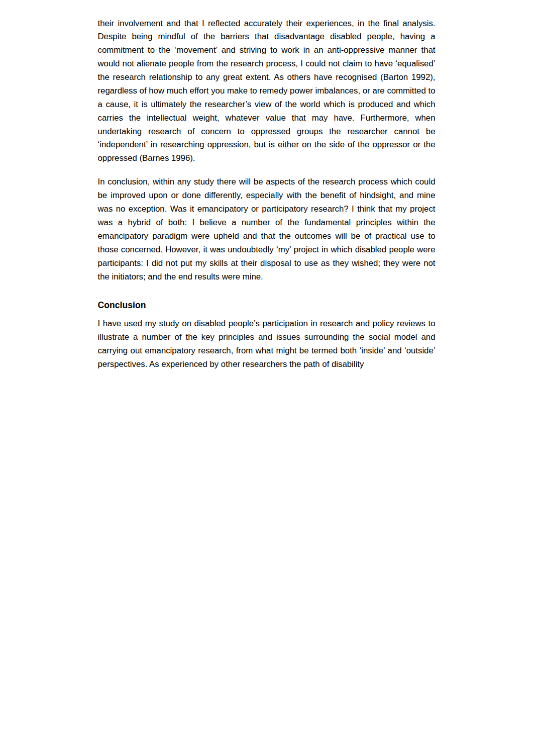their involvement and that I reflected accurately their experiences, in the final analysis. Despite being mindful of the barriers that disadvantage disabled people, having a commitment to the ‘movement’ and striving to work in an anti-oppressive manner that would not alienate people from the research process, I could not claim to have ‘equalised’ the research relationship to any great extent. As others have recognised (Barton 1992), regardless of how much effort you make to remedy power imbalances, or are committed to a cause, it is ultimately the researcher’s view of the world which is produced and which carries the intellectual weight, whatever value that may have. Furthermore, when undertaking research of concern to oppressed groups the researcher cannot be ‘independent’ in researching oppression, but is either on the side of the oppressor or the oppressed (Barnes 1996).
In conclusion, within any study there will be aspects of the research process which could be improved upon or done differently, especially with the benefit of hindsight, and mine was no exception. Was it emancipatory or participatory research? I think that my project was a hybrid of both: I believe a number of the fundamental principles within the emancipatory paradigm were upheld and that the outcomes will be of practical use to those concerned. However, it was undoubtedly ‘my’ project in which disabled people were participants: I did not put my skills at their disposal to use as they wished; they were not the initiators; and the end results were mine.
Conclusion
I have used my study on disabled people’s participation in research and policy reviews to illustrate a number of the key principles and issues surrounding the social model and carrying out emancipatory research, from what might be termed both ‘inside’ and ‘outside’ perspectives. As experienced by other researchers the path of disability